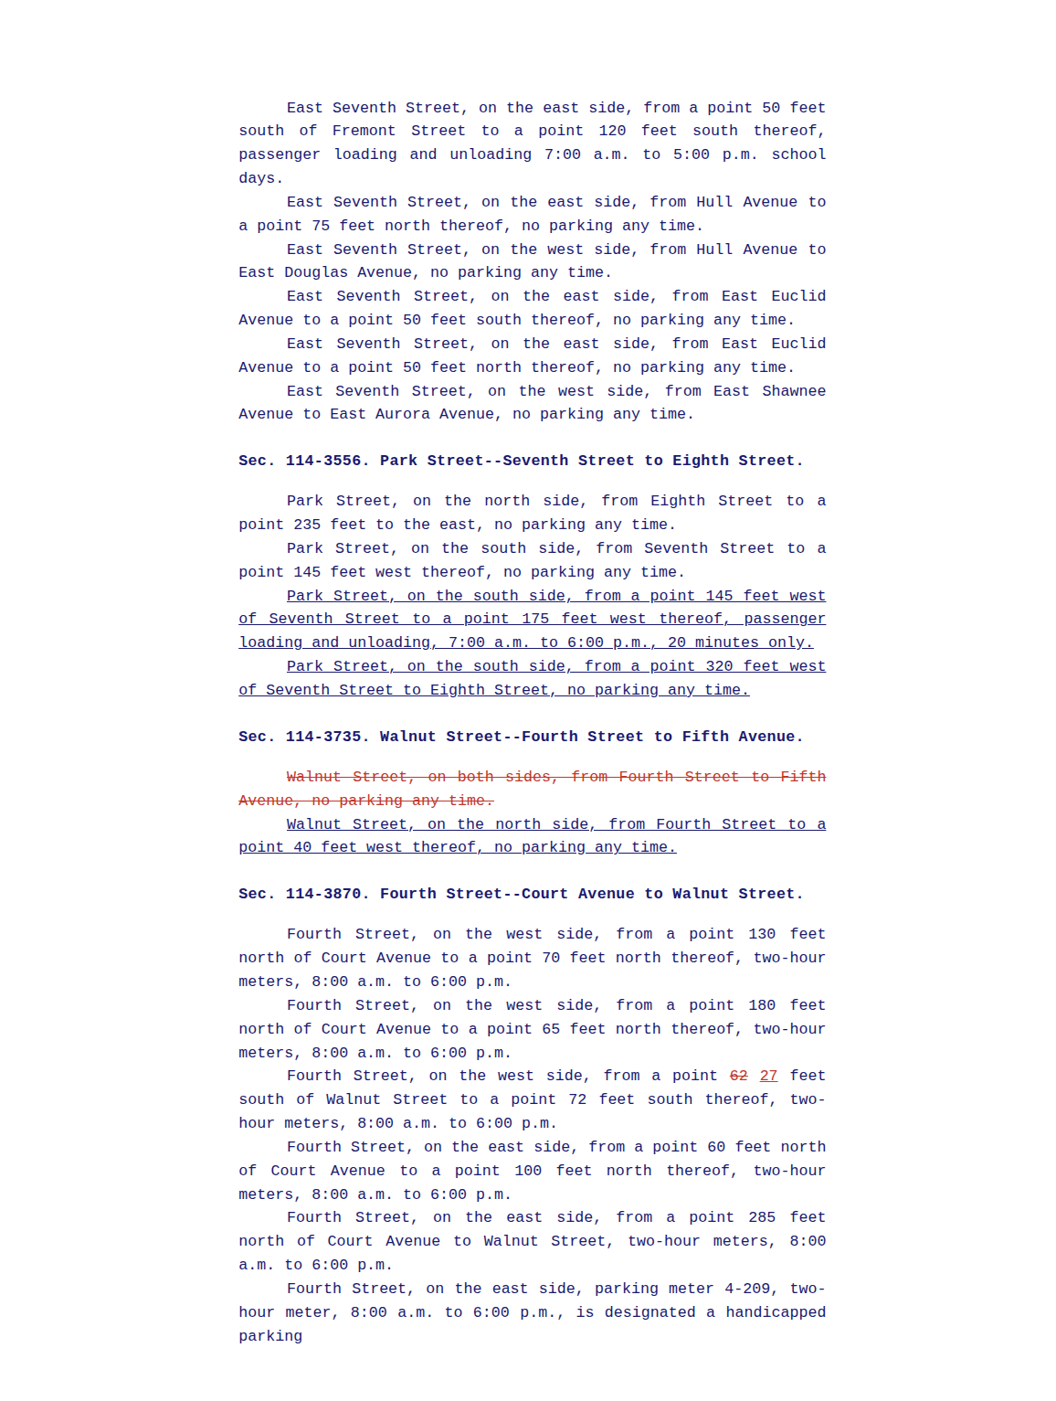East Seventh Street, on the east side, from a point 50 feet south of Fremont Street to a point 120 feet south thereof, passenger loading and unloading 7:00 a.m. to 5:00 p.m. school days.
East Seventh Street, on the east side, from Hull Avenue to a point 75 feet north thereof, no parking any time.
East Seventh Street, on the west side, from Hull Avenue to East Douglas Avenue, no parking any time.
East Seventh Street, on the east side, from East Euclid Avenue to a point 50 feet south thereof, no parking any time.
East Seventh Street, on the east side, from East Euclid Avenue to a point 50 feet north thereof, no parking any time.
East Seventh Street, on the west side, from East Shawnee Avenue to East Aurora Avenue, no parking any time.
Sec. 114-3556. Park Street--Seventh Street to Eighth Street.
Park Street, on the north side, from Eighth Street to a point 235 feet to the east, no parking any time.
Park Street, on the south side, from Seventh Street to a point 145 feet west thereof, no parking any time.
Park Street, on the south side, from a point 145 feet west of Seventh Street to a point 175 feet west thereof, passenger loading and unloading, 7:00 a.m. to 6:00 p.m., 20 minutes only.
Park Street, on the south side, from a point 320 feet west of Seventh Street to Eighth Street, no parking any time.
Sec. 114-3735. Walnut Street--Fourth Street to Fifth Avenue.
Walnut Street, on both sides, from Fourth Street to Fifth Avenue, no parking any time.
Walnut Street, on the north side, from Fourth Street to a point 40 feet west thereof, no parking any time.
Sec. 114-3870. Fourth Street--Court Avenue to Walnut Street.
Fourth Street, on the west side, from a point 130 feet north of Court Avenue to a point 70 feet north thereof, two-hour meters, 8:00 a.m. to 6:00 p.m.
Fourth Street, on the west side, from a point 180 feet north of Court Avenue to a point 65 feet north thereof, two-hour meters, 8:00 a.m. to 6:00 p.m.
Fourth Street, on the west side, from a point 62 27 feet south of Walnut Street to a point 72 feet south thereof, two-hour meters, 8:00 a.m. to 6:00 p.m.
Fourth Street, on the east side, from a point 60 feet north of Court Avenue to a point 100 feet north thereof, two-hour meters, 8:00 a.m. to 6:00 p.m.
Fourth Street, on the east side, from a point 285 feet north of Court Avenue to Walnut Street, two-hour meters, 8:00 a.m. to 6:00 p.m.
Fourth Street, on the east side, parking meter 4-209, two-hour meter, 8:00 a.m. to 6:00 p.m., is designated a handicapped parking